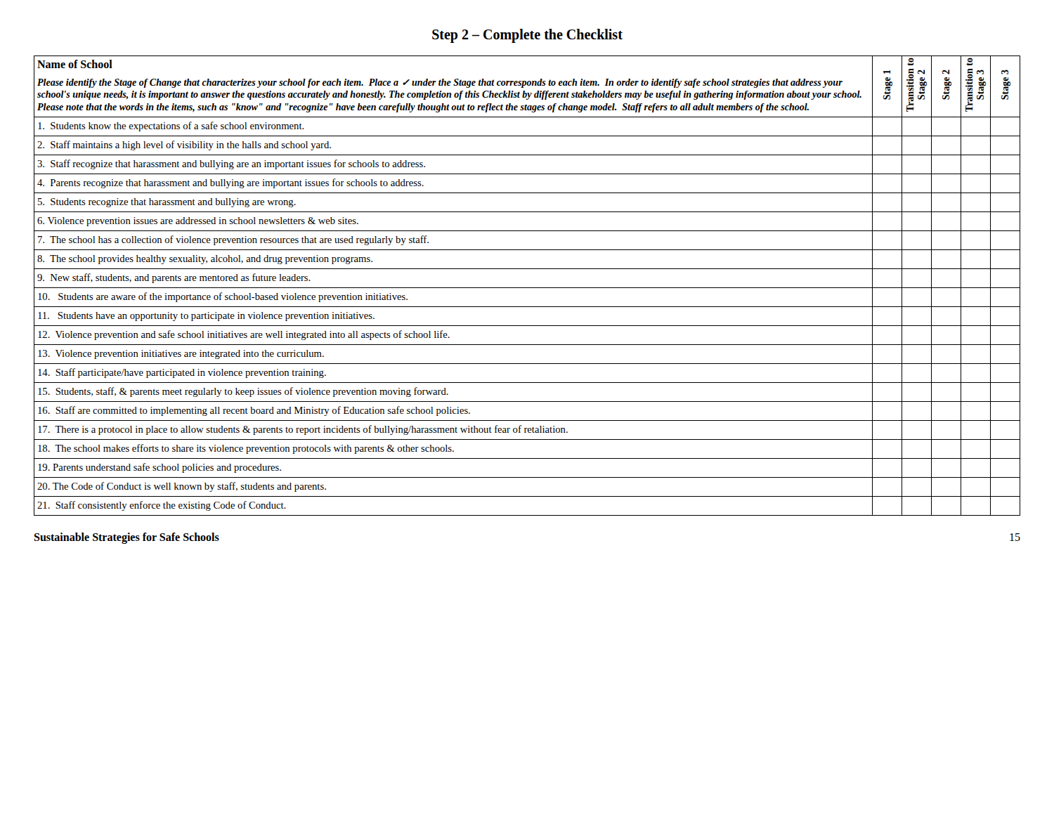Step 2 – Complete the Checklist
| Name of School | Stage 1 | Transition to Stage 2 | Stage 2 | Transition to Stage 3 | Stage 3 |
| Please identify the Stage of Change that characterizes your school for each item. Place a ✓ under the Stage that corresponds to each item. In order to identify safe school strategies that address your school's unique needs, it is important to answer the questions accurately and honestly. The completion of this Checklist by different stakeholders may be useful in gathering information about your school. Please note that the words in the items, such as "know" and "recognize" have been carefully thought out to reflect the stages of change model. Staff refers to all adult members of the school. |
| 1. Students know the expectations of a safe school environment. | | | | | |
| 2. Staff maintains a high level of visibility in the halls and school yard. | | | | | |
| 3. Staff recognize that harassment and bullying are an important issues for schools to address. | | | | | |
| 4. Parents recognize that harassment and bullying are important issues for schools to address. | | | | | |
| 5. Students recognize that harassment and bullying are wrong. | | | | | |
| 6. Violence prevention issues are addressed in school newsletters & web sites. | | | | | |
| 7. The school has a collection of violence prevention resources that are used regularly by staff. | | | | | |
| 8. The school provides healthy sexuality, alcohol, and drug prevention programs. | | | | | |
| 9. New staff, students, and parents are mentored as future leaders. | | | | | |
| 10. Students are aware of the importance of school-based violence prevention initiatives. | | | | | |
| 11. Students have an opportunity to participate in violence prevention initiatives. | | | | | |
| 12. Violence prevention and safe school initiatives are well integrated into all aspects of school life. | | | | | |
| 13. Violence prevention initiatives are integrated into the curriculum. | | | | | |
| 14. Staff participate/have participated in violence prevention training. | | | | | |
| 15. Students, staff, & parents meet regularly to keep issues of violence prevention moving forward. | | | | | |
| 16. Staff are committed to implementing all recent board and Ministry of Education safe school policies. | | | | | |
| 17. There is a protocol in place to allow students & parents to report incidents of bullying/harassment without fear of retaliation. | | | | | |
| 18. The school makes efforts to share its violence prevention protocols with parents & other schools. | | | | | |
| 19. Parents understand safe school policies and procedures. | | | | | |
| 20. The Code of Conduct is well known by staff, students and parents. | | | | | |
| 21. Staff consistently enforce the existing Code of Conduct. | | | | | |
Sustainable Strategies for Safe Schools 15